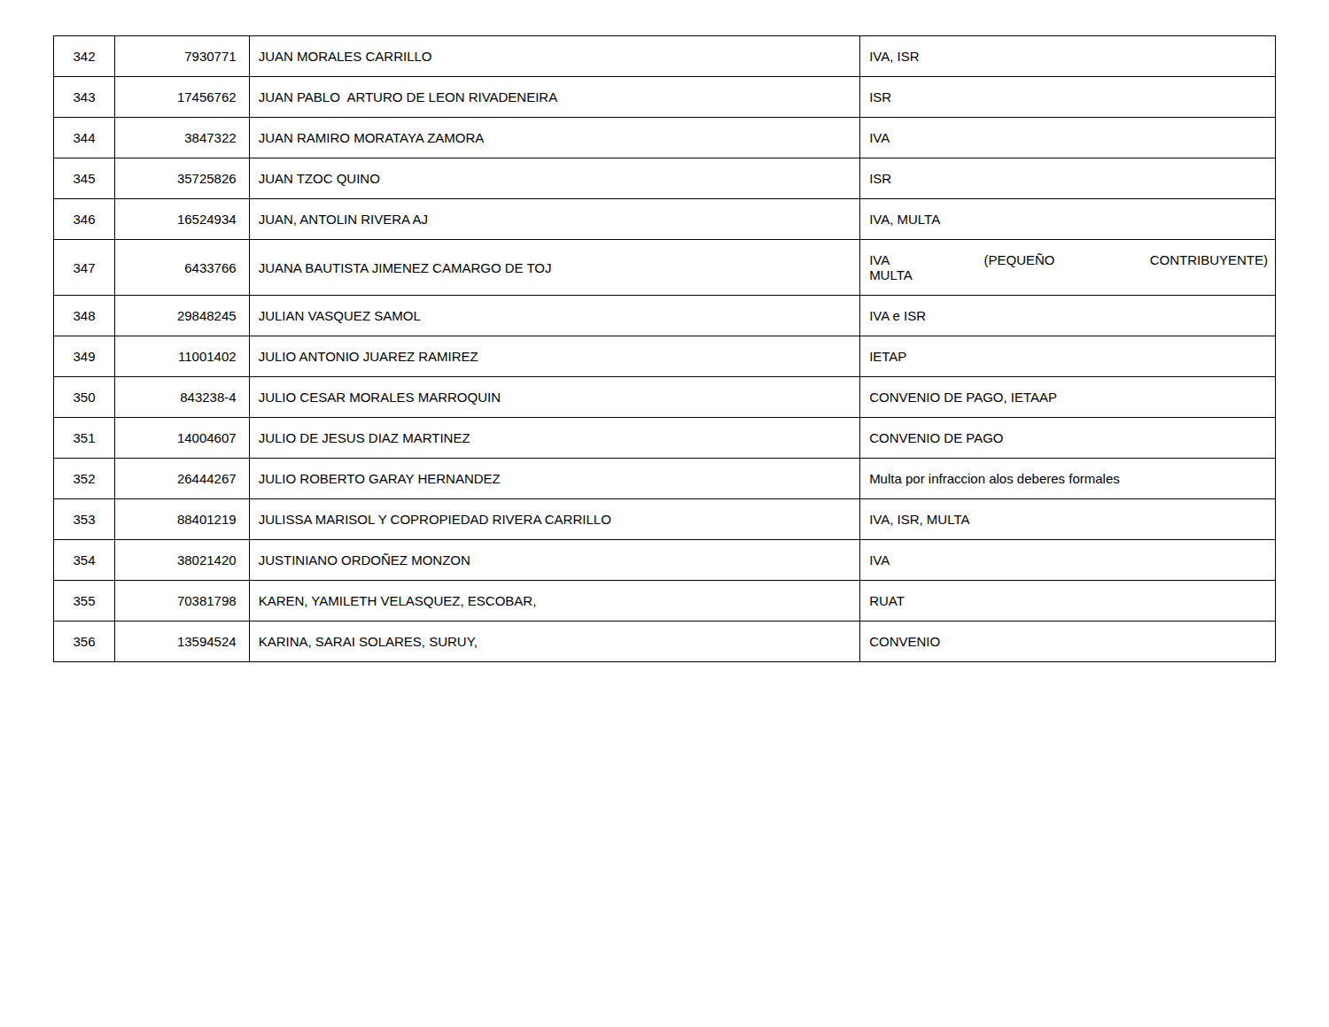| 342 | 7930771 | JUAN MORALES CARRILLO | IVA, ISR |
| 343 | 17456762 | JUAN PABLO ARTURO DE LEON RIVADENEIRA | ISR |
| 344 | 3847322 | JUAN RAMIRO MORATAYA ZAMORA | IVA |
| 345 | 35725826 | JUAN TZOC QUINO | ISR |
| 346 | 16524934 | JUAN, ANTOLIN RIVERA AJ | IVA, MULTA |
| 347 | 6433766 | JUANA BAUTISTA JIMENEZ CAMARGO DE TOJ | IVA (PEQUEÑO CONTRIBUYENTE) MULTA |
| 348 | 29848245 | JULIAN VASQUEZ SAMOL | IVA e ISR |
| 349 | 11001402 | JULIO ANTONIO JUAREZ RAMIREZ | IETAP |
| 350 | 843238-4 | JULIO CESAR MORALES MARROQUIN | CONVENIO DE PAGO, IETAAP |
| 351 | 14004607 | JULIO DE JESUS DIAZ MARTINEZ | CONVENIO DE PAGO |
| 352 | 26444267 | JULIO ROBERTO GARAY HERNANDEZ | Multa por infraccion alos deberes formales |
| 353 | 88401219 | JULISSA MARISOL Y COPROPIEDAD RIVERA CARRILLO | IVA, ISR, MULTA |
| 354 | 38021420 | JUSTINIANO ORDOÑEZ MONZON | IVA |
| 355 | 70381798 | KAREN, YAMILETH VELASQUEZ, ESCOBAR, | RUAT |
| 356 | 13594524 | KARINA, SARAI SOLARES, SURUY, | CONVENIO |